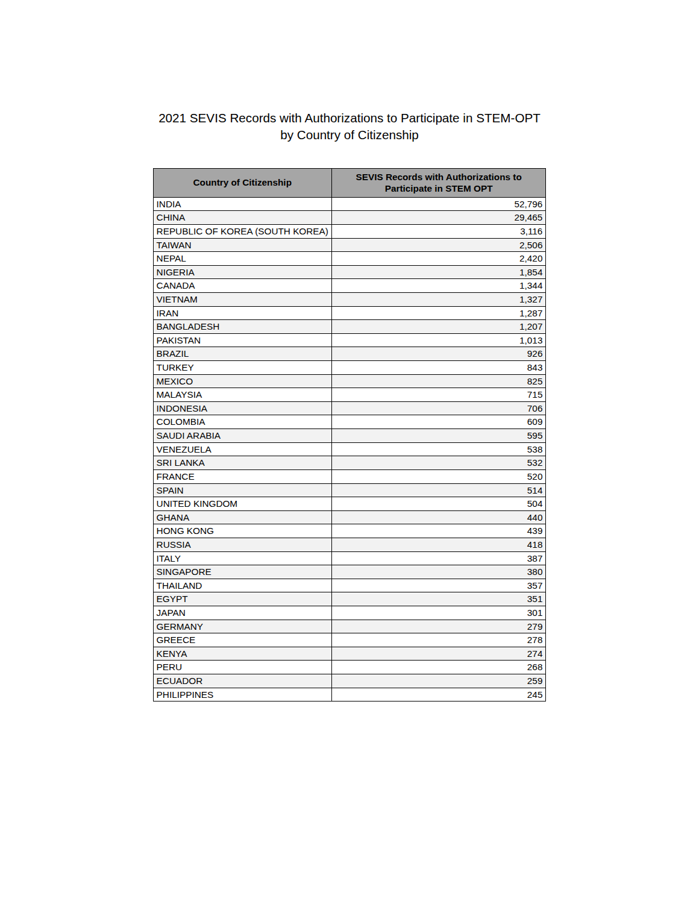2021 SEVIS Records with Authorizations to Participate in STEM-OPT by Country of Citizenship
| Country of Citizenship | SEVIS Records with Authorizations to Participate in STEM OPT |
| --- | --- |
| INDIA | 52,796 |
| CHINA | 29,465 |
| REPUBLIC OF KOREA (SOUTH KOREA) | 3,116 |
| TAIWAN | 2,506 |
| NEPAL | 2,420 |
| NIGERIA | 1,854 |
| CANADA | 1,344 |
| VIETNAM | 1,327 |
| IRAN | 1,287 |
| BANGLADESH | 1,207 |
| PAKISTAN | 1,013 |
| BRAZIL | 926 |
| TURKEY | 843 |
| MEXICO | 825 |
| MALAYSIA | 715 |
| INDONESIA | 706 |
| COLOMBIA | 609 |
| SAUDI ARABIA | 595 |
| VENEZUELA | 538 |
| SRI LANKA | 532 |
| FRANCE | 520 |
| SPAIN | 514 |
| UNITED KINGDOM | 504 |
| GHANA | 440 |
| HONG KONG | 439 |
| RUSSIA | 418 |
| ITALY | 387 |
| SINGAPORE | 380 |
| THAILAND | 357 |
| EGYPT | 351 |
| JAPAN | 301 |
| GERMANY | 279 |
| GREECE | 278 |
| KENYA | 274 |
| PERU | 268 |
| ECUADOR | 259 |
| PHILIPPINES | 245 |